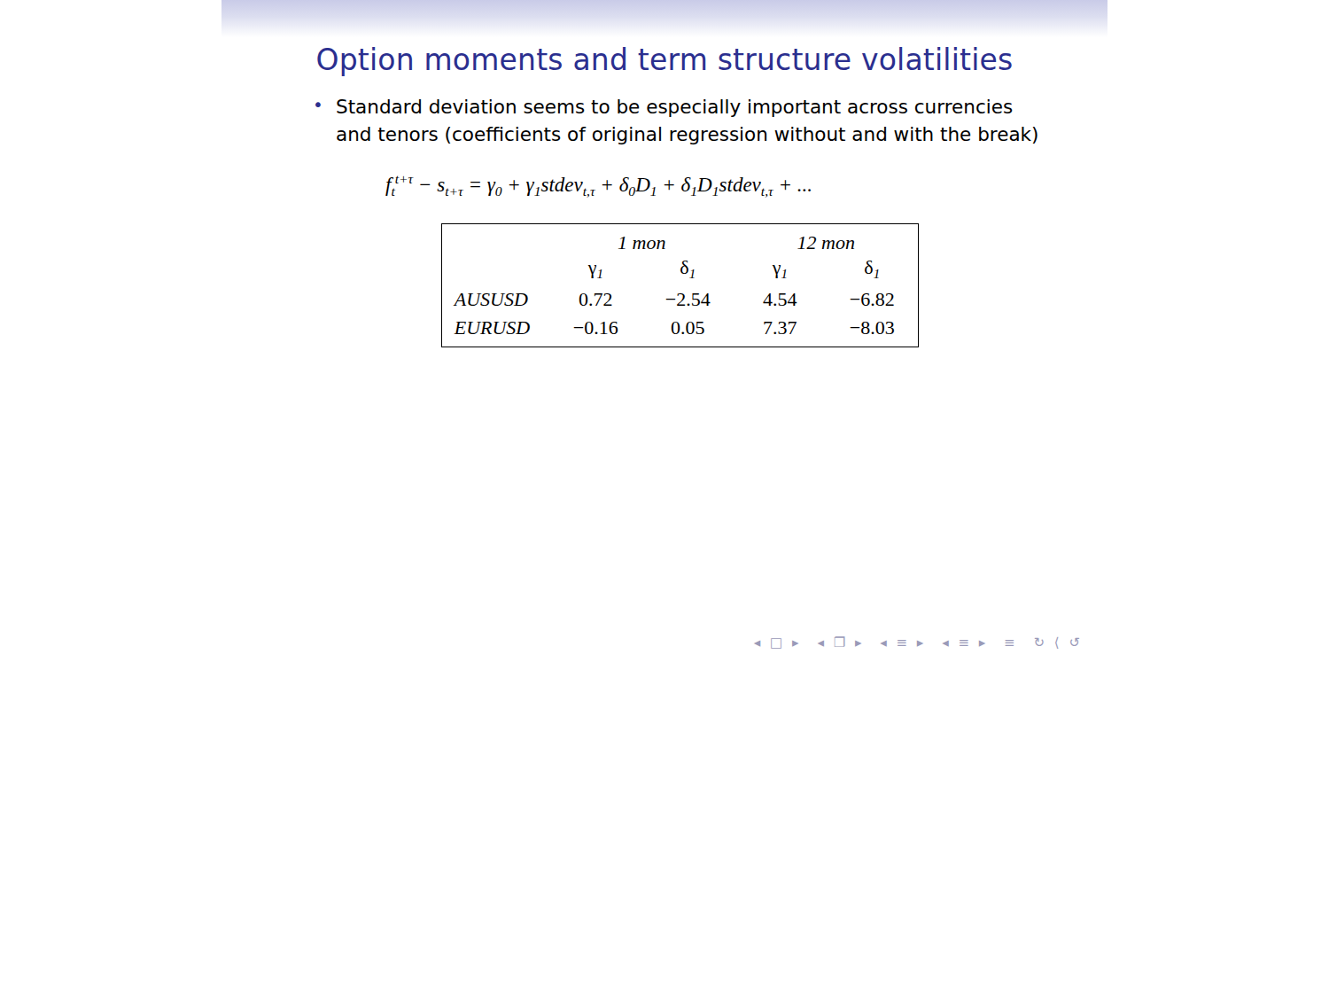Option moments and term structure volatilities
Standard deviation seems to be especially important across currencies and tenors (coefficients of original regression without and with the break)
ftt+τ − st+τ = γ0 + γ1stdevt,τ + δ0D1 + δ1D1stdevt,τ + ...
| | 1 mon | 12 mon |
| | γ 1 | δ 1 | γ 1 | δ 1 |
| AUSUSD | 0.72 | −2.54 | 4.54 | −6.82 |
| EURUSD | −0.16 | 0.05 | 7.37 | −8.03 |
◂ □ ▸ ◂ ❐ ▸ ◂ ≡ ▸ ◂ ≡ ▸ ≡ ↻ ⟨ ↺